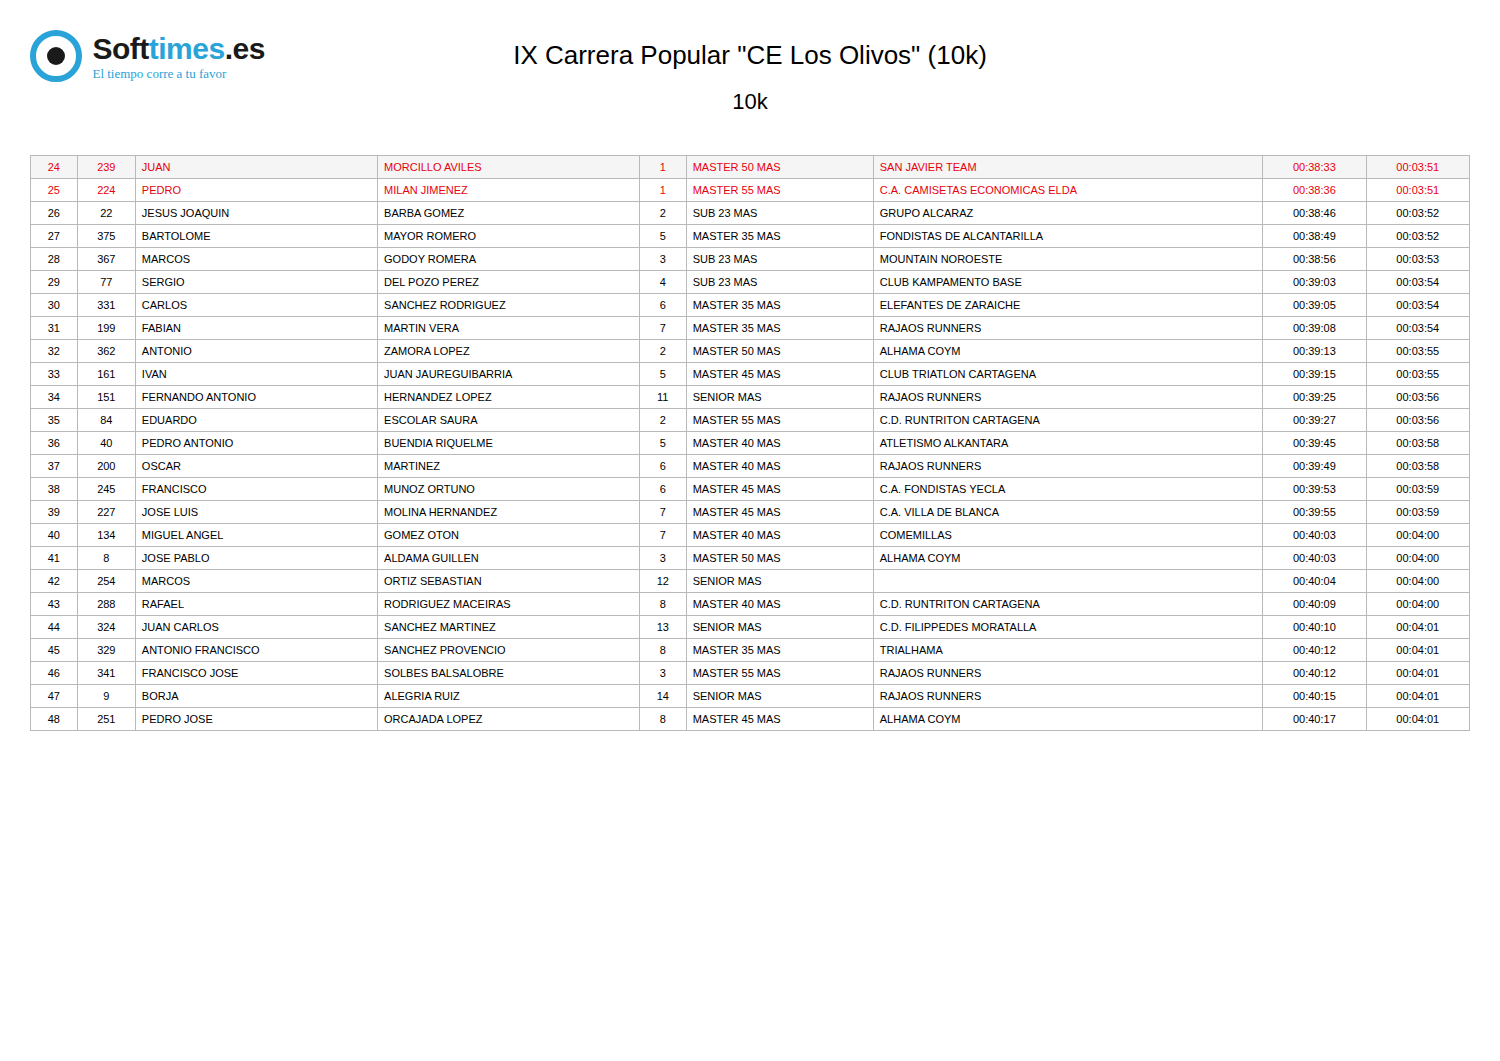Soft times.es
El tiempo corre a tu favor
IX Carrera Popular "CE Los Olivos" (10k)
10k
| 24 | 239 | JUAN | MORCILLO AVILES | 1 | MASTER 50 MAS | SAN JAVIER TEAM | 00:38:33 | 00:03:51 |
| 25 | 224 | PEDRO | MILAN JIMENEZ | 1 | MASTER 55 MAS | C.A. CAMISETAS ECONOMICAS ELDA | 00:38:36 | 00:03:51 |
| 26 | 22 | JESUS JOAQUIN | BARBA GOMEZ | 2 | SUB 23 MAS | GRUPO ALCARAZ | 00:38:46 | 00:03:52 |
| 27 | 375 | BARTOLOME | MAYOR ROMERO | 5 | MASTER 35 MAS | FONDISTAS DE ALCANTARILLA | 00:38:49 | 00:03:52 |
| 28 | 367 | MARCOS | GODOY ROMERA | 3 | SUB 23 MAS | MOUNTAIN NOROESTE | 00:38:56 | 00:03:53 |
| 29 | 77 | SERGIO | DEL POZO PEREZ | 4 | SUB 23 MAS | CLUB KAMPAMENTO BASE | 00:39:03 | 00:03:54 |
| 30 | 331 | CARLOS | SANCHEZ RODRIGUEZ | 6 | MASTER 35 MAS | ELEFANTES DE ZARAICHE | 00:39:05 | 00:03:54 |
| 31 | 199 | FABIAN | MARTIN VERA | 7 | MASTER 35 MAS | RAJAOS RUNNERS | 00:39:08 | 00:03:54 |
| 32 | 362 | ANTONIO | ZAMORA LOPEZ | 2 | MASTER 50 MAS | ALHAMA COYM | 00:39:13 | 00:03:55 |
| 33 | 161 | IVAN | JUAN JAUREGUIBARRIA | 5 | MASTER 45 MAS | CLUB TRIATLON CARTAGENA | 00:39:15 | 00:03:55 |
| 34 | 151 | FERNANDO ANTONIO | HERNANDEZ LOPEZ | 11 | SENIOR MAS | RAJAOS RUNNERS | 00:39:25 | 00:03:56 |
| 35 | 84 | EDUARDO | ESCOLAR SAURA | 2 | MASTER 55 MAS | C.D. RUNTRITON CARTAGENA | 00:39:27 | 00:03:56 |
| 36 | 40 | PEDRO ANTONIO | BUENDIA RIQUELME | 5 | MASTER 40 MAS | ATLETISMO ALKANTARA | 00:39:45 | 00:03:58 |
| 37 | 200 | OSCAR | MARTINEZ | 6 | MASTER 40 MAS | RAJAOS RUNNERS | 00:39:49 | 00:03:58 |
| 38 | 245 | FRANCISCO | MUNOZ ORTUNO | 6 | MASTER 45 MAS | C.A. FONDISTAS YECLA | 00:39:53 | 00:03:59 |
| 39 | 227 | JOSE LUIS | MOLINA HERNANDEZ | 7 | MASTER 45 MAS | C.A. VILLA DE BLANCA | 00:39:55 | 00:03:59 |
| 40 | 134 | MIGUEL ANGEL | GOMEZ OTON | 7 | MASTER 40 MAS | COMEMILLAS | 00:40:03 | 00:04:00 |
| 41 | 8 | JOSE PABLO | ALDAMA GUILLEN | 3 | MASTER 50 MAS | ALHAMA COYM | 00:40:03 | 00:04:00 |
| 42 | 254 | MARCOS | ORTIZ SEBASTIAN | 12 | SENIOR MAS | | 00:40:04 | 00:04:00 |
| 43 | 288 | RAFAEL | RODRIGUEZ MACEIRAS | 8 | MASTER 40 MAS | C.D. RUNTRITON CARTAGENA | 00:40:09 | 00:04:00 |
| 44 | 324 | JUAN CARLOS | SANCHEZ MARTINEZ | 13 | SENIOR MAS | C.D. FILIPPEDES MORATALLA | 00:40:10 | 00:04:01 |
| 45 | 329 | ANTONIO FRANCISCO | SANCHEZ PROVENCIO | 8 | MASTER 35 MAS | TRIALHAMA | 00:40:12 | 00:04:01 |
| 46 | 341 | FRANCISCO JOSE | SOLBES BALSALOBRE | 3 | MASTER 55 MAS | RAJAOS RUNNERS | 00:40:12 | 00:04:01 |
| 47 | 9 | BORJA | ALEGRIA RUIZ | 14 | SENIOR MAS | RAJAOS RUNNERS | 00:40:15 | 00:04:01 |
| 48 | 251 | PEDRO JOSE | ORCAJADA LOPEZ | 8 | MASTER 45 MAS | ALHAMA COYM | 00:40:17 | 00:04:01 |